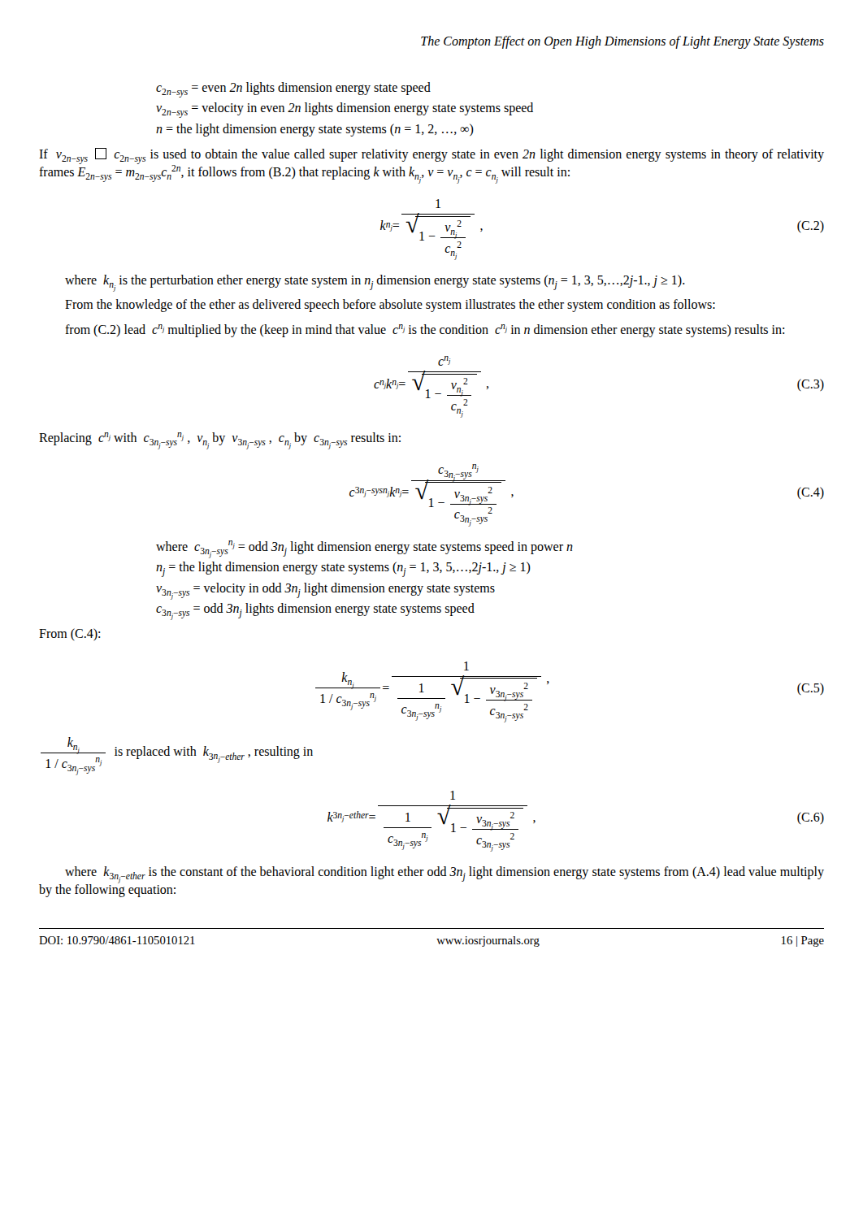The Compton Effect on Open High Dimensions of Light Energy State Systems
c2n−sys = even 2n lights dimension energy state speed
v2n−sys = velocity in even 2n lights dimension energy state systems speed
n = the light dimension energy state systems (n = 1, 2, …, ∞)
If v2n−sys c2n−sys is used to obtain the value called super relativity energy state in even 2n light dimension energy systems in theory of relativity frames E2n−sys = m2n−syscn2n, it follows from (B.2) that replacing k with knj, v = vnj, c = cnj will result in:
knj = 1 1 − vnj2 cnj2 ,
(C.2)
where knj is the perturbation ether energy state system in nj dimension energy state systems (nj = 1, 3, 5,…,2j-1., j ≥ 1).
From the knowledge of the ether as delivered speech before absolute system illustrates the ether system condition as follows:
from (C.2) lead cnj multiplied by the (keep in mind that value cnj is the condition cnj in n dimension ether energy state systems) results in:
cnjknj = cnj 1 − vnj2 cnj2 ,
(C.3)
Replacing cnj with c3nj−sysnj , vnj by v3nj−sys , cnj by c3nj−sys results in:
c3nj−sysnjknj = c3nj−sysnj 1 − v3nj−sys2 c3nj−sys2 ,
(C.4)
where c3nj−sysnj = odd 3nj light dimension energy state systems speed in power n
nj = the light dimension energy state systems (nj = 1, 3, 5,…,2j-1., j ≥ 1)
v3nj−sys = velocity in odd 3nj light dimension energy state systems
c3nj−sys = odd 3nj lights dimension energy state systems speed
From (C.4):
knj 1 / c3nj−sysnj = 1 1 c3nj−sysnj 1 − v3nj−sys2 c3nj−sys2 ,
(C.5)
knj 1 / c3nj−sysnj is replaced with k3nj−ether , resulting in
k3nj−ether = 1 1 c3nj−sysnj 1 − v3nj−sys2 c3nj−sys2 ,
(C.6)
where k3nj−ether is the constant of the behavioral condition light ether odd 3nj light dimension energy state systems from (A.4) lead value multiply by the following equation:
DOI: 10.9790/4861-1105010121 www.iosrjournals.org 16 | Page